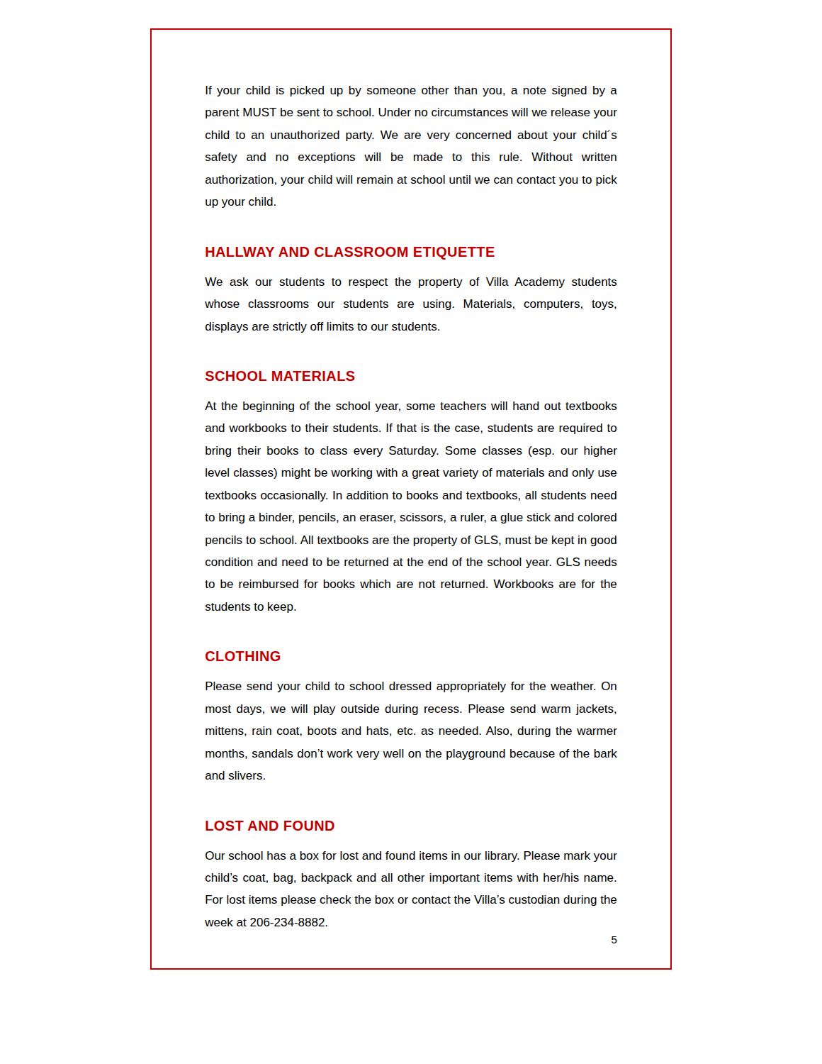If your child is picked up by someone other than you, a note signed by a parent MUST be sent to school. Under no circumstances will we release your child to an unauthorized party. We are very concerned about your child´s safety and no exceptions will be made to this rule. Without written authorization, your child will remain at school until we can contact you to pick up your child.
HALLWAY AND CLASSROOM ETIQUETTE
We ask our students to respect the property of Villa Academy students whose classrooms our students are using. Materials, computers, toys, displays are strictly off limits to our students.
SCHOOL MATERIALS
At the beginning of the school year, some teachers will hand out textbooks and workbooks to their students. If that is the case, students are required to bring their books to class every Saturday. Some classes (esp. our higher level classes) might be working with a great variety of materials and only use textbooks occasionally. In addition to books and textbooks, all students need to bring a binder, pencils, an eraser, scissors, a ruler, a glue stick and colored pencils to school. All textbooks are the property of GLS, must be kept in good condition and need to be returned at the end of the school year. GLS needs to be reimbursed for books which are not returned. Workbooks are for the students to keep.
CLOTHING
Please send your child to school dressed appropriately for the weather. On most days, we will play outside during recess. Please send warm jackets, mittens, rain coat, boots and hats, etc. as needed. Also, during the warmer months, sandals don’t work very well on the playground because of the bark and slivers.
LOST AND FOUND
Our school has a box for lost and found items in our library. Please mark your child’s coat, bag, backpack and all other important items with her/his name. For lost items please check the box or contact the Villa’s custodian during the week at 206-234-8882.
5